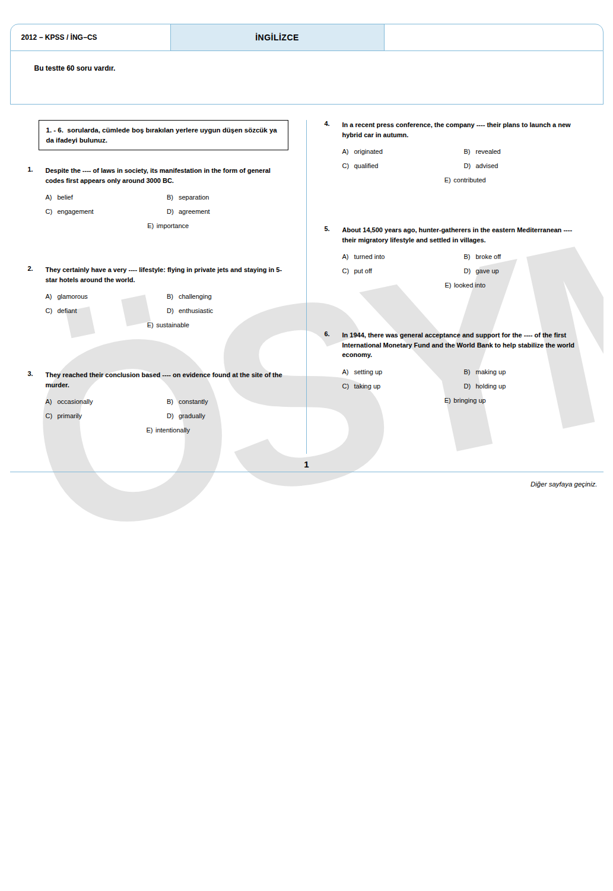ÖSYM
2012 − KPSS / İNG−CS
İNGİLİZCE
Bu testte 60 soru vardır.
1. - 6. sorularda, cümlede boş bırakılan yerlere uygun düşen sözcük ya da ifadeyi bulunuz.
1.
Despite the ---- of laws in society, its manifestation in the form of general codes first appears only around 3000 BC.
A) belief
B) separation
C) engagement
D) agreement
E) importance
2.
They certainly have a very ---- lifestyle: flying in private jets and staying in 5-star hotels around the world.
A) glamorous
B) challenging
C) defiant
D) enthusiastic
E) sustainable
3.
They reached their conclusion based ---- on evidence found at the site of the murder.
A) occasionally
B) constantly
C) primarily
D) gradually
E) intentionally
4.
In a recent press conference, the company ---- their plans to launch a new hybrid car in autumn.
A) originated
B) revealed
C) qualified
D) advised
E) contributed
5.
About 14,500 years ago, hunter-gatherers in the eastern Mediterranean ---- their migratory lifestyle and settled in villages.
A) turned into
B) broke off
C) put off
D) gave up
E) looked into
6.
In 1944, there was general acceptance and support for the ---- of the first International Monetary Fund and the World Bank to help stabilize the world economy.
A) setting up
B) making up
C) taking up
D) holding up
E) bringing up
1
Diğer sayfaya geçiniz.